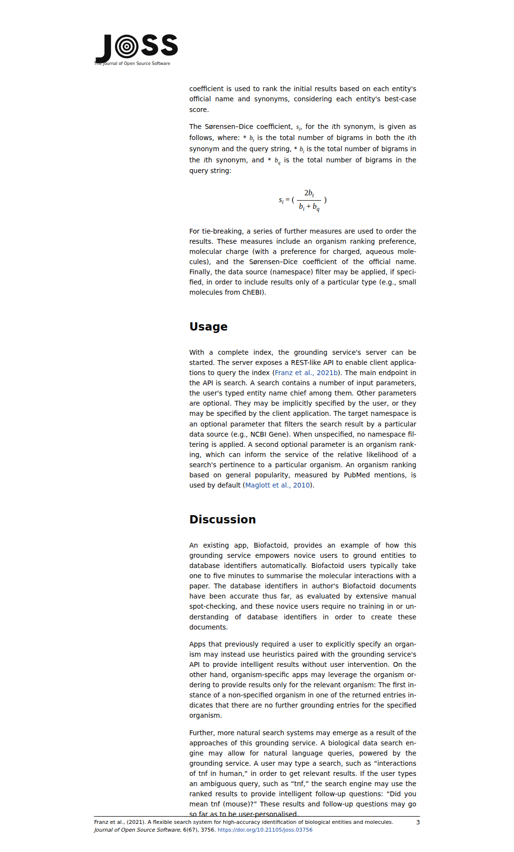The Journal of Open Source Software
coefficient is used to rank the initial results based on each entity's official name and synonyms, considering each entity's best-case score.
The Sørensen–Dice coefficient, si, for the ith synonym, is given as follows, where: * bt is the total number of bigrams in both the ith synonym and the query string, * bi is the total number of bigrams in the ith synonym, and * bq is the total number of bigrams in the query string:
si = ( 2bt bi + bq )
For tie-breaking, a series of further measures are used to order the results. These measures include an organism ranking preference, molecular charge (with a preference for charged, aqueous molecules), and the Sørensen–Dice coefficient of the official name. Finally, the data source (namespace) filter may be applied, if specified, in order to include results only of a particular type (e.g., small molecules from ChEBI).
Usage
With a complete index, the grounding service's server can be started. The server exposes a REST-like API to enable client applications to query the index (Franz et al., 2021b). The main endpoint in the API is search. A search contains a number of input parameters, the user's typed entity name chief among them. Other parameters are optional. They may be implicitly specified by the user, or they may be specified by the client application. The target namespace is an optional parameter that filters the search result by a particular data source (e.g., NCBI Gene). When unspecified, no namespace filtering is applied. A second optional parameter is an organism ranking, which can inform the service of the relative likelihood of a search's pertinence to a particular organism. An organism ranking based on general popularity, measured by PubMed mentions, is used by default (Maglott et al., 2010).
Discussion
An existing app, Biofactoid, provides an example of how this grounding service empowers novice users to ground entities to database identifiers automatically. Biofactoid users typically take one to five minutes to summarise the molecular interactions with a paper. The database identifiers in author's Biofactoid documents have been accurate thus far, as evaluated by extensive manual spot-checking, and these novice users require no training in or understanding of database identifiers in order to create these documents.
Apps that previously required a user to explicitly specify an organism may instead use heuristics paired with the grounding service's API to provide intelligent results without user intervention. On the other hand, organism-specific apps may leverage the organism ordering to provide results only for the relevant organism: The first instance of a non-specified organism in one of the returned entries indicates that there are no further grounding entries for the specified organism.
Further, more natural search systems may emerge as a result of the approaches of this grounding service. A biological data search engine may allow for natural language queries, powered by the grounding service. A user may type a search, such as “interactions of tnf in human,” in order to get relevant results. If the user types an ambiguous query, such as “tnf,” the search engine may use the ranked results to provide intelligent follow-up questions: “Did you mean tnf (mouse)?” These results and follow-up questions may go so far as to be user-personalised.
Franz et al., (2021). A flexible search system for high-accuracy identification of biological entities and molecules. Journal of Open Source Software, 6(67), 3756. https://doi.org/10.21105/joss.03756
3